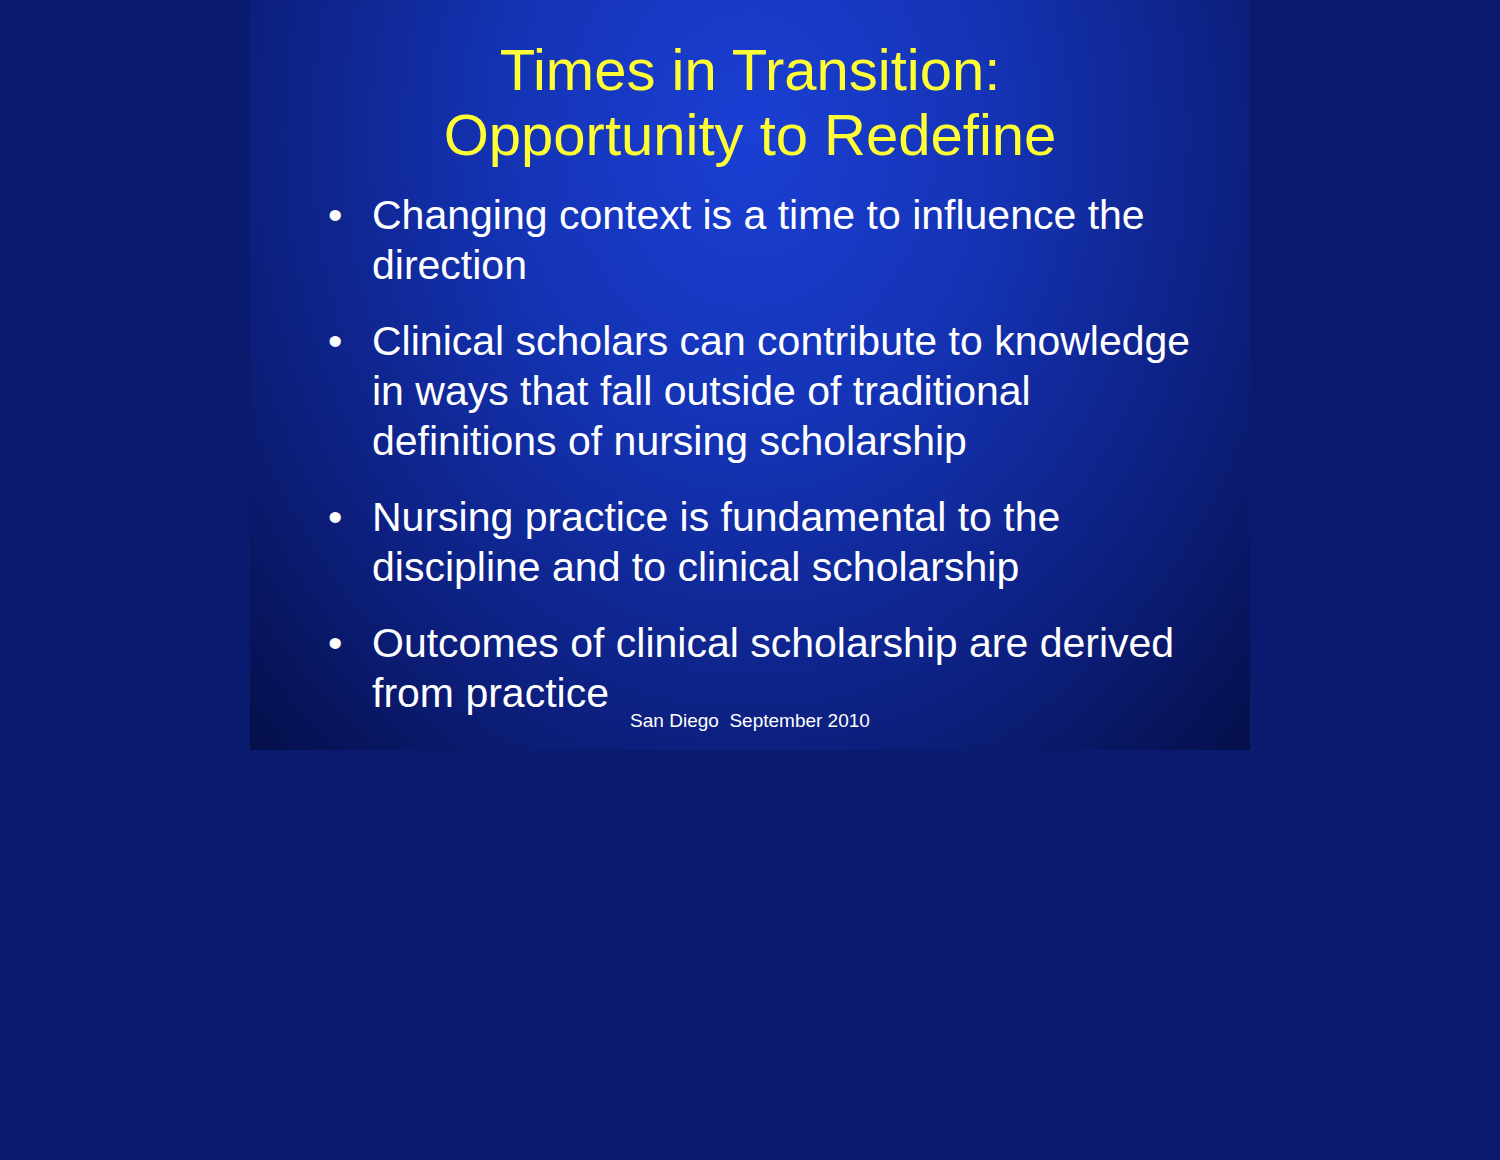Times in Transition:
Opportunity to Redefine
Changing context is a time to influence the direction
Clinical scholars can contribute to knowledge in ways that fall outside of traditional definitions of nursing scholarship
Nursing practice is fundamental to the discipline and to clinical scholarship
Outcomes of clinical scholarship are derived from practice
San Diego September 2010